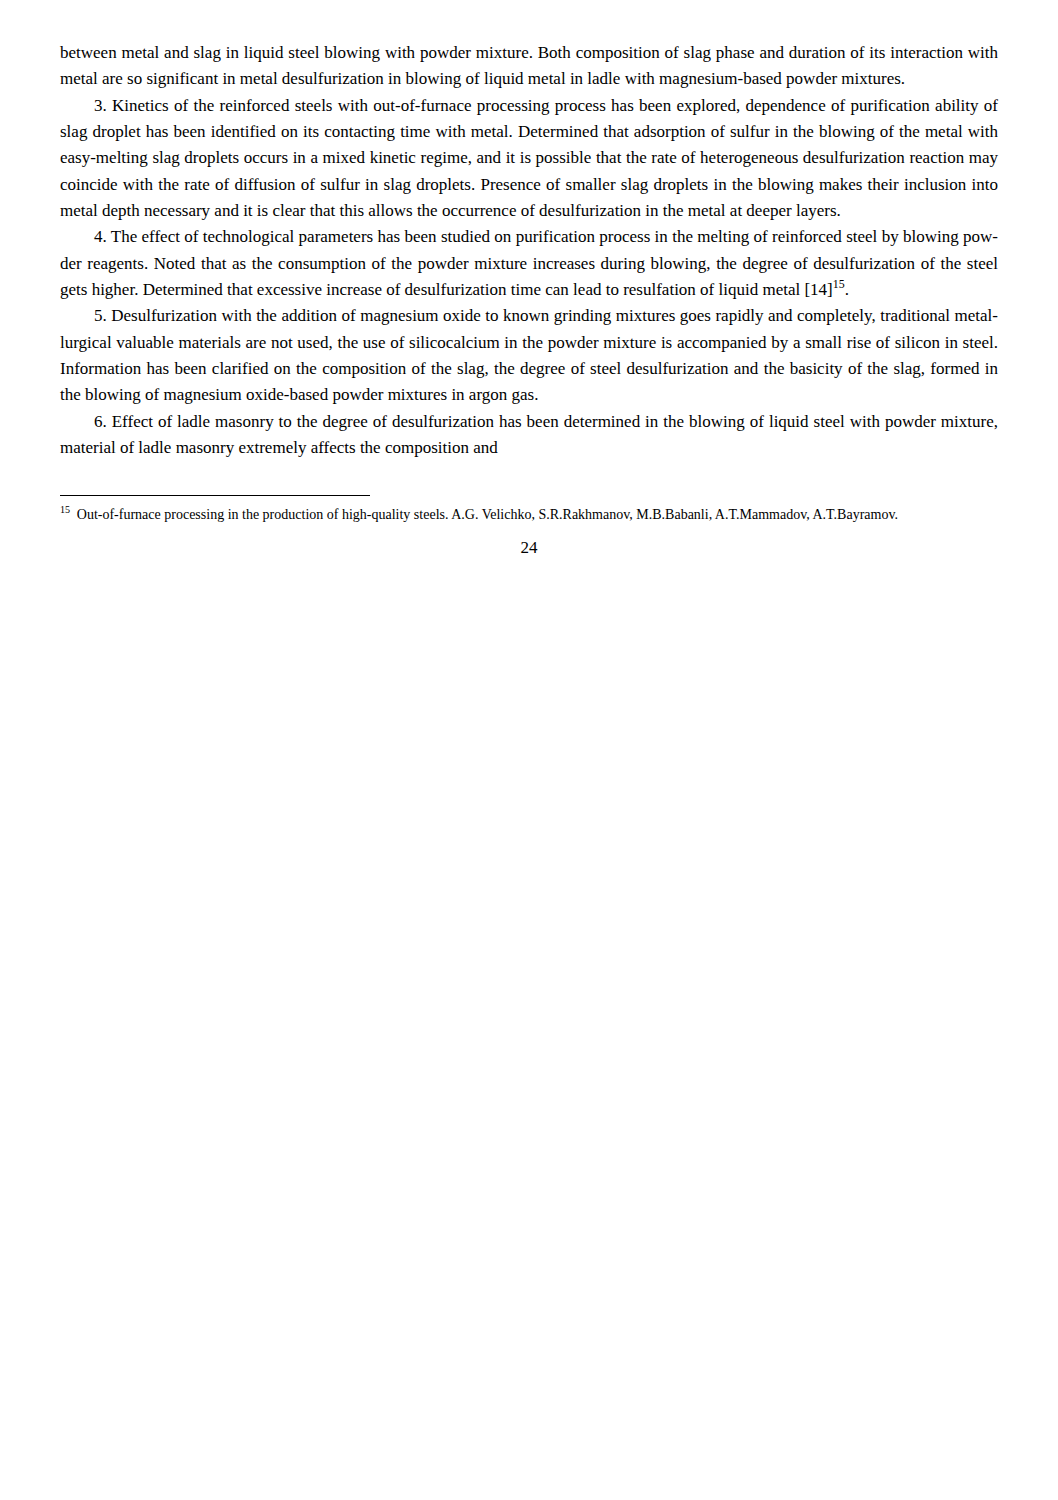between metal and slag in liquid steel blowing with powder mixture. Both composition of slag phase and duration of its interaction with metal are so significant in metal desulfurization in blowing of liquid metal in ladle with magnesium-based powder mixtures.
3. Kinetics of the reinforced steels with out-of-furnace processing process has been explored, dependence of purification ability of slag droplet has been identified on its contacting time with metal. Determined that adsorption of sulfur in the blowing of the metal with easy-melting slag droplets occurs in a mixed kinetic regime, and it is possible that the rate of heterogeneous desulfurization reaction may coincide with the rate of diffusion of sulfur in slag droplets. Presence of smaller slag droplets in the blowing makes their inclusion into metal depth necessary and it is clear that this allows the occurrence of desulfurization in the metal at deeper layers.
4. The effect of technological parameters has been studied on purification process in the melting of reinforced steel by blowing powder reagents. Noted that as the consumption of the powder mixture increases during blowing, the degree of desulfurization of the steel gets higher. Determined that excessive increase of desulfurization time can lead to resulfation of liquid metal [14]15.
5. Desulfurization with the addition of magnesium oxide to known grinding mixtures goes rapidly and completely, traditional metallurgical valuable materials are not used, the use of silicocalcium in the powder mixture is accompanied by a small rise of silicon in steel. Information has been clarified on the composition of the slag, the degree of steel desulfurization and the basicity of the slag, formed in the blowing of magnesium oxide-based powder mixtures in argon gas.
6. Effect of ladle masonry to the degree of desulfurization has been determined in the blowing of liquid steel with powder mixture, material of ladle masonry extremely affects the composition and
15 Out-of-furnace processing in the production of high-quality steels. A.G. Velichko, S.R.Rakhmanov, M.B.Babanli, A.T.Mammadov, A.T.Bayramov.
24